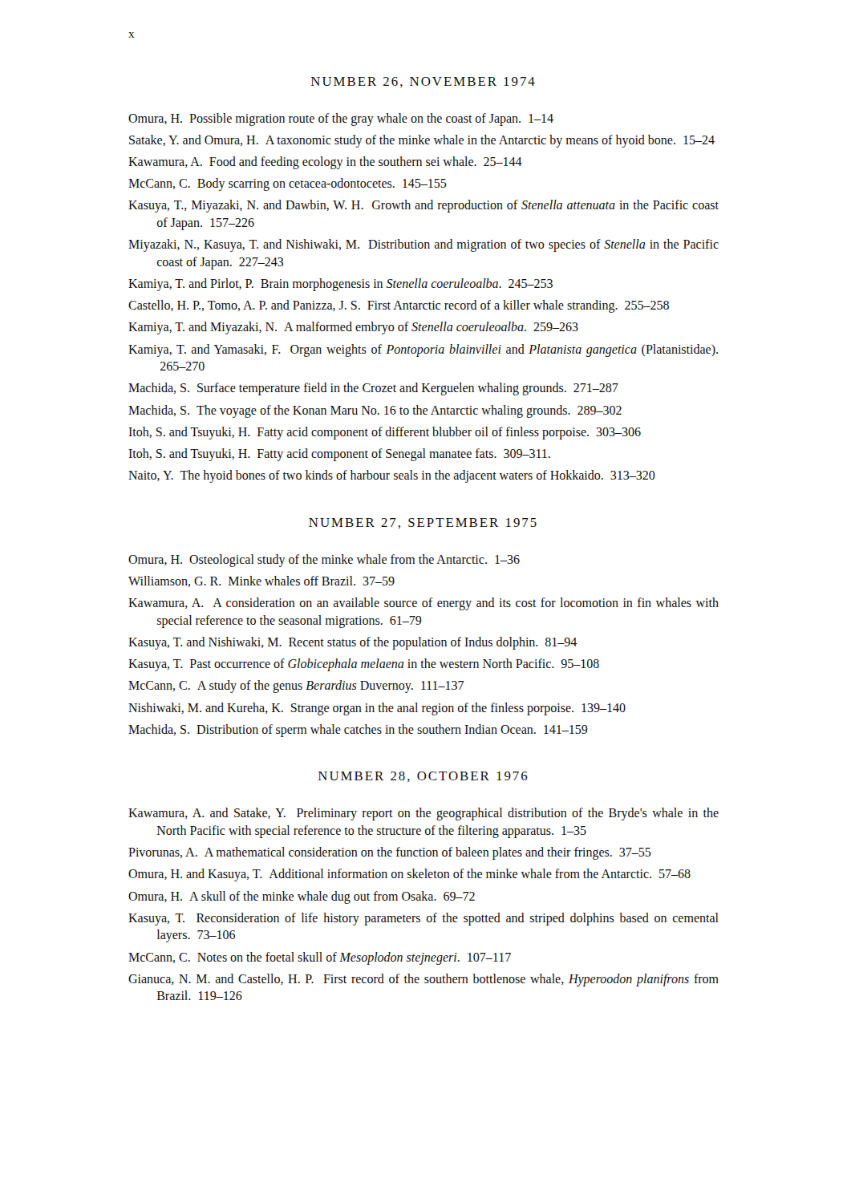x
NUMBER 26, NOVEMBER 1974
Omura, H. Possible migration route of the gray whale on the coast of Japan. 1–14
Satake, Y. and Omura, H. A taxonomic study of the minke whale in the Antarctic by means of hyoid bone. 15–24
Kawamura, A. Food and feeding ecology in the southern sei whale. 25–144
McCann, C. Body scarring on cetacea-odontocetes. 145–155
Kasuya, T., Miyazaki, N. and Dawbin, W. H. Growth and reproduction of Stenella attenuata in the Pacific coast of Japan. 157–226
Miyazaki, N., Kasuya, T. and Nishiwaki, M. Distribution and migration of two species of Stenella in the Pacific coast of Japan. 227–243
Kamiya, T. and Pirlot, P. Brain morphogenesis in Stenella coeruleoalba. 245–253
Castello, H. P., Tomo, A. P. and Panizza, J. S. First Antarctic record of a killer whale stranding. 255–258
Kamiya, T. and Miyazaki, N. A malformed embryo of Stenella coeruleoalba. 259–263
Kamiya, T. and Yamasaki, F. Organ weights of Pontoporia blainvillei and Platanista gangetica (Platanistidae). 265–270
Machida, S. Surface temperature field in the Crozet and Kerguelen whaling grounds. 271–287
Machida, S. The voyage of the Konan Maru No. 16 to the Antarctic whaling grounds. 289–302
Itoh, S. and Tsuyuki, H. Fatty acid component of different blubber oil of finless porpoise. 303–306
Itoh, S. and Tsuyuki, H. Fatty acid component of Senegal manatee fats. 309–311.
Naito, Y. The hyoid bones of two kinds of harbour seals in the adjacent waters of Hokkaido. 313–320
NUMBER 27, SEPTEMBER 1975
Omura, H. Osteological study of the minke whale from the Antarctic. 1–36
Williamson, G. R. Minke whales off Brazil. 37–59
Kawamura, A. A consideration on an available source of energy and its cost for locomotion in fin whales with special reference to the seasonal migrations. 61–79
Kasuya, T. and Nishiwaki, M. Recent status of the population of Indus dolphin. 81–94
Kasuya, T. Past occurrence of Globicephala melaena in the western North Pacific. 95–108
McCann, C. A study of the genus Berardius Duvernoy. 111–137
Nishiwaki, M. and Kureha, K. Strange organ in the anal region of the finless porpoise. 139–140
Machida, S. Distribution of sperm whale catches in the southern Indian Ocean. 141–159
NUMBER 28, OCTOBER 1976
Kawamura, A. and Satake, Y. Preliminary report on the geographical distribution of the Bryde's whale in the North Pacific with special reference to the structure of the filtering apparatus. 1–35
Pivorunas, A. A mathematical consideration on the function of baleen plates and their fringes. 37–55
Omura, H. and Kasuya, T. Additional information on skeleton of the minke whale from the Antarctic. 57–68
Omura, H. A skull of the minke whale dug out from Osaka. 69–72
Kasuya, T. Reconsideration of life history parameters of the spotted and striped dolphins based on cemental layers. 73–106
McCann, C. Notes on the foetal skull of Mesoplodon stejnegeri. 107–117
Gianuca, N. M. and Castello, H. P. First record of the southern bottlenose whale, Hyperoodon planifrons from Brazil. 119–126